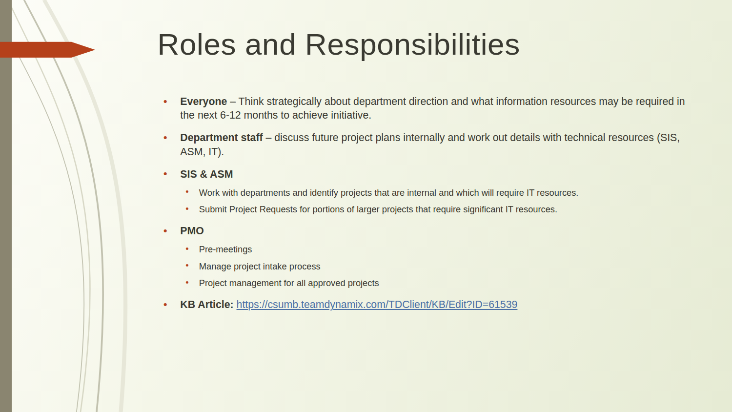Roles and Responsibilities
Everyone – Think strategically about department direction and what information resources may be required in the next 6-12 months to achieve initiative.
Department staff – discuss future project plans internally and work out details with technical resources (SIS, ASM, IT).
SIS & ASM
Work with departments and identify projects that are internal and which will require IT resources.
Submit Project Requests for portions of larger projects that require significant IT resources.
PMO
Pre-meetings
Manage project intake process
Project management for all approved projects
KB Article: https://csumb.teamdynamix.com/TDClient/KB/Edit?ID=61539